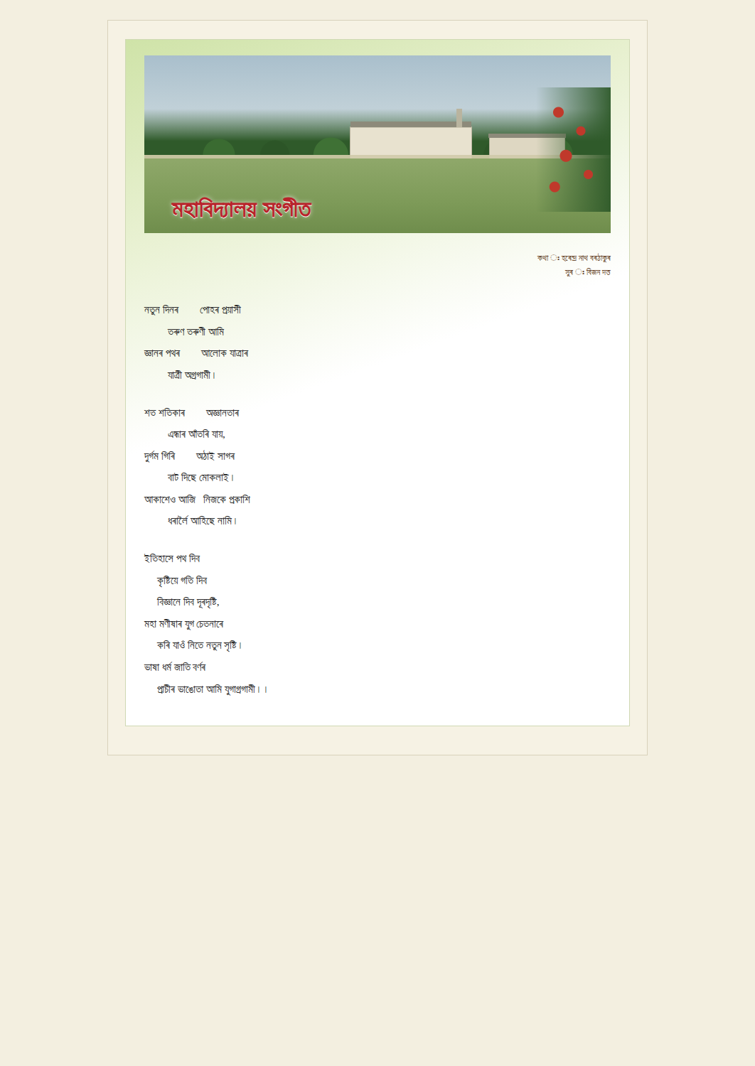মহাবিদ্যালয় সংগীত
কথা ঃ হৰেন্দ্ৰ নাথ বৰঠাকুৰ
সুৰ ঃ বিজন দত্ত
নতুন দিনৰ পোহৰ প্ৰয়াসী
তৰুণ তৰুণী আমি
জ্ঞানৰ পথৰ আলোক যাত্ৰাৰ
যাত্ৰী অগ্ৰগামী।
শত শতিকাৰ অজ্ঞানতাৰ
এন্ধাৰ আঁতৰি যায়,
দুৰ্গম গিৰি অঠাই সাগৰ
বাট দিছে মোকলাই।
আকাশেও আজি নিজকে প্ৰকাশি
ধৰাৰ্লৈ আহিছে নামি।
ইতিহাসে পথ দিব
কৃষ্টিয়ে গতি দিব
বিজ্ঞানে দিব দূৰদৃষ্টি,
মহা মণীষাৰ যুগ চেতনাৰে
কৰি যাওঁ নিতে নতুন সৃষ্টি।
ভাষা ধৰ্ম জাতি বৰ্ণৰ
প্ৰাচীৰ ভাঙোতা আমি যুগাগ্ৰগামী।।